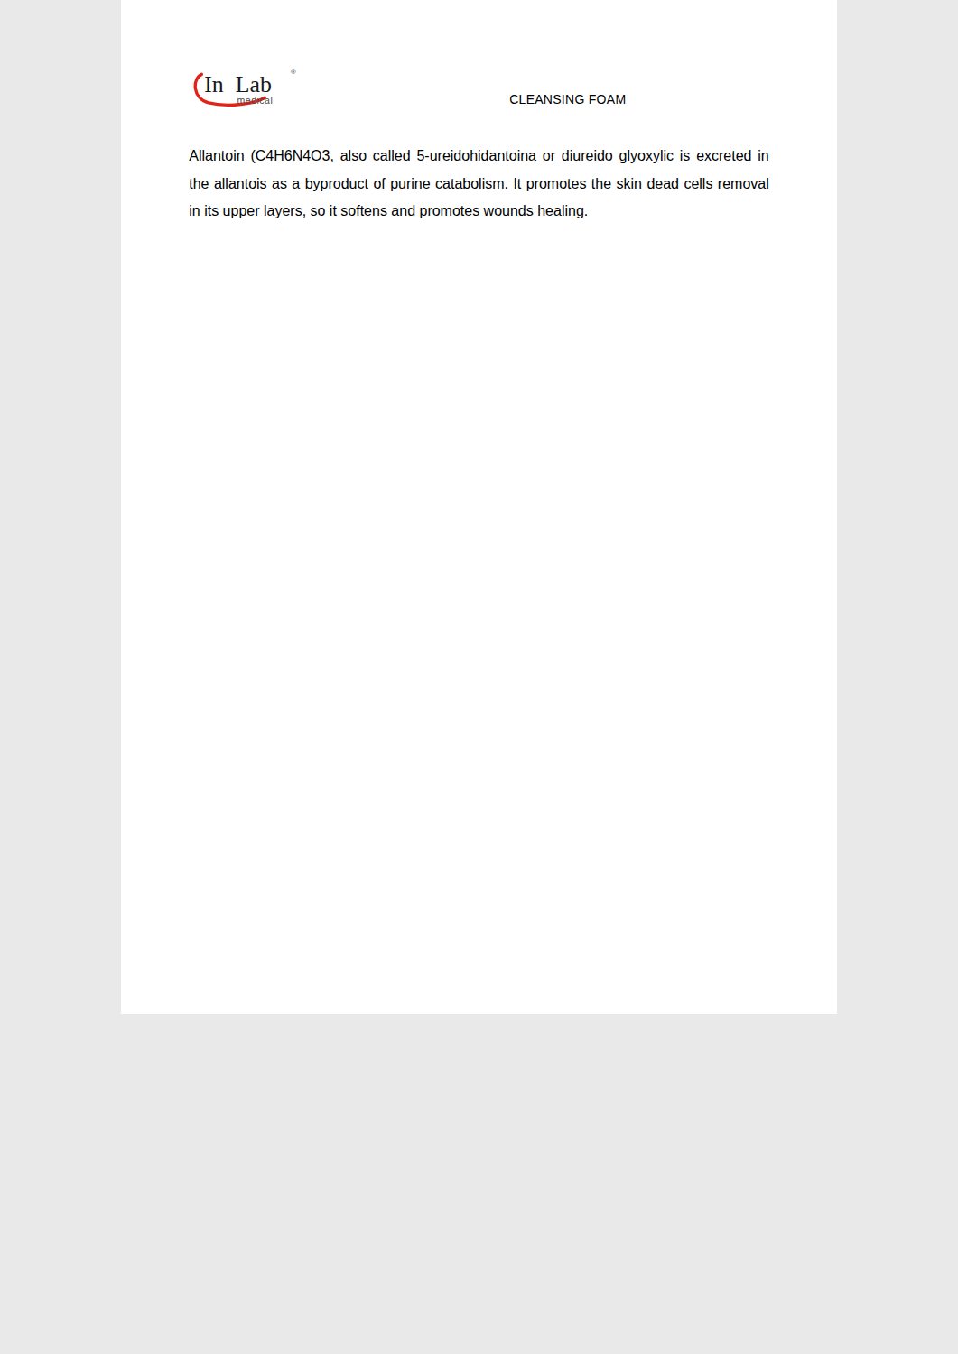InLab medical In Lab ® medical
CLEANSING FOAM
Allantoin (C4H6N4O3, also called 5-ureidohidantoina or diureido glyoxylic is excreted in the allantois as a byproduct of purine catabolism. It promotes the skin dead cells removal in its upper layers, so it softens and promotes wounds healing.